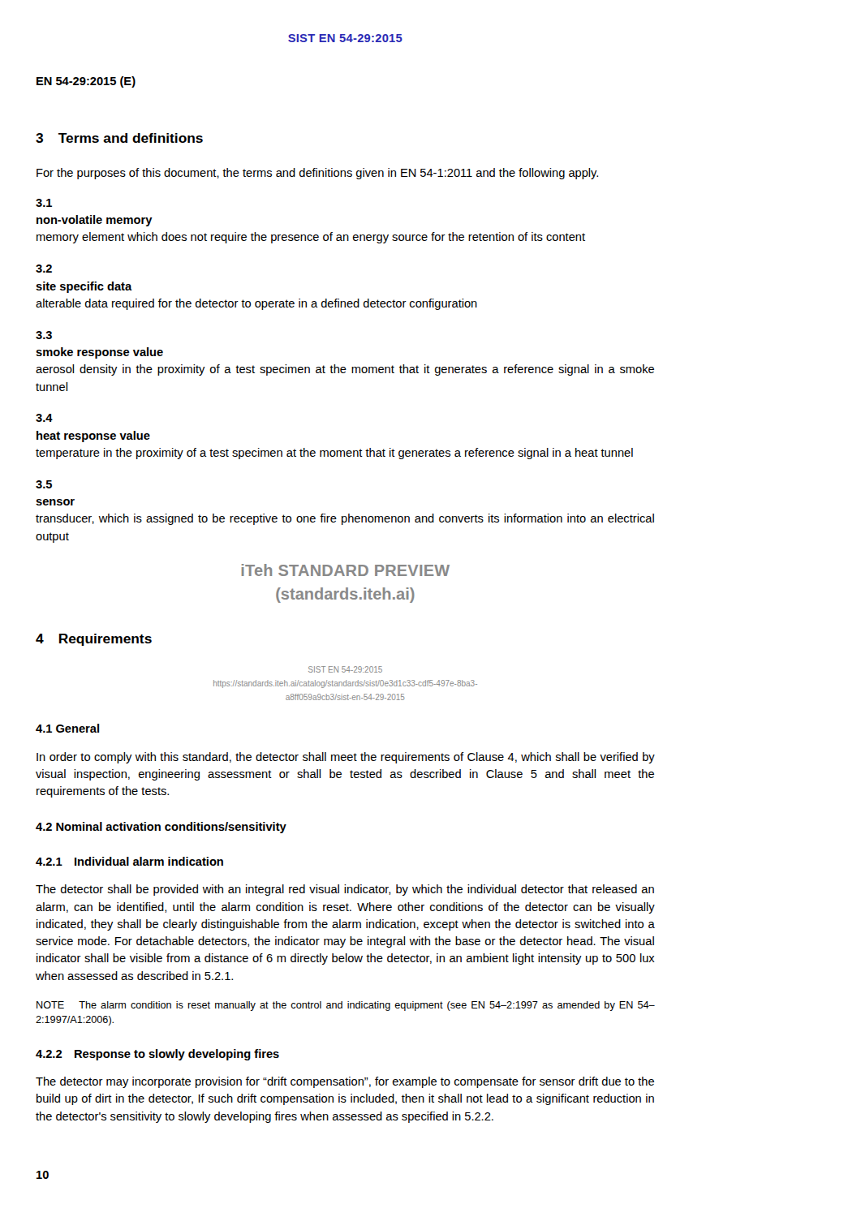SIST EN 54-29:2015
EN 54-29:2015 (E)
3 Terms and definitions
For the purposes of this document, the terms and definitions given in EN 54-1:2011 and the following apply.
3.1
non-volatile memory
memory element which does not require the presence of an energy source for the retention of its content
3.2
site specific data
alterable data required for the detector to operate in a defined detector configuration
3.3
smoke response value
aerosol density in the proximity of a test specimen at the moment that it generates a reference signal in a smoke tunnel
3.4
heat response value
temperature in the proximity of a test specimen at the moment that it generates a reference signal in a heat tunnel
3.5
sensor
transducer, which is assigned to be receptive to one fire phenomenon and converts its information into an electrical output
iTeh STANDARD PREVIEW
(standards.iteh.ai)
4 Requirements
SIST EN 54-29:2015
https://standards.iteh.ai/catalog/standards/sist/0e3d1c33-cdf5-497e-8ba3-
a8ff059a9cb3/sist-en-54-29-2015
4.1 General
In order to comply with this standard, the detector shall meet the requirements of Clause 4, which shall be verified by visual inspection, engineering assessment or shall be tested as described in Clause 5 and shall meet the requirements of the tests.
4.2 Nominal activation conditions/sensitivity
4.2.1 Individual alarm indication
The detector shall be provided with an integral red visual indicator, by which the individual detector that released an alarm, can be identified, until the alarm condition is reset. Where other conditions of the detector can be visually indicated, they shall be clearly distinguishable from the alarm indication, except when the detector is switched into a service mode. For detachable detectors, the indicator may be integral with the base or the detector head. The visual indicator shall be visible from a distance of 6 m directly below the detector, in an ambient light intensity up to 500 lux when assessed as described in 5.2.1.
NOTEThe alarm condition is reset manually at the control and indicating equipment (see EN 54–2:1997 as amended by EN 54–2:1997/A1:2006).
4.2.2 Response to slowly developing fires
The detector may incorporate provision for “drift compensation”, for example to compensate for sensor drift due to the build up of dirt in the detector, If such drift compensation is included, then it shall not lead to a significant reduction in the detector's sensitivity to slowly developing fires when assessed as specified in 5.2.2.
10